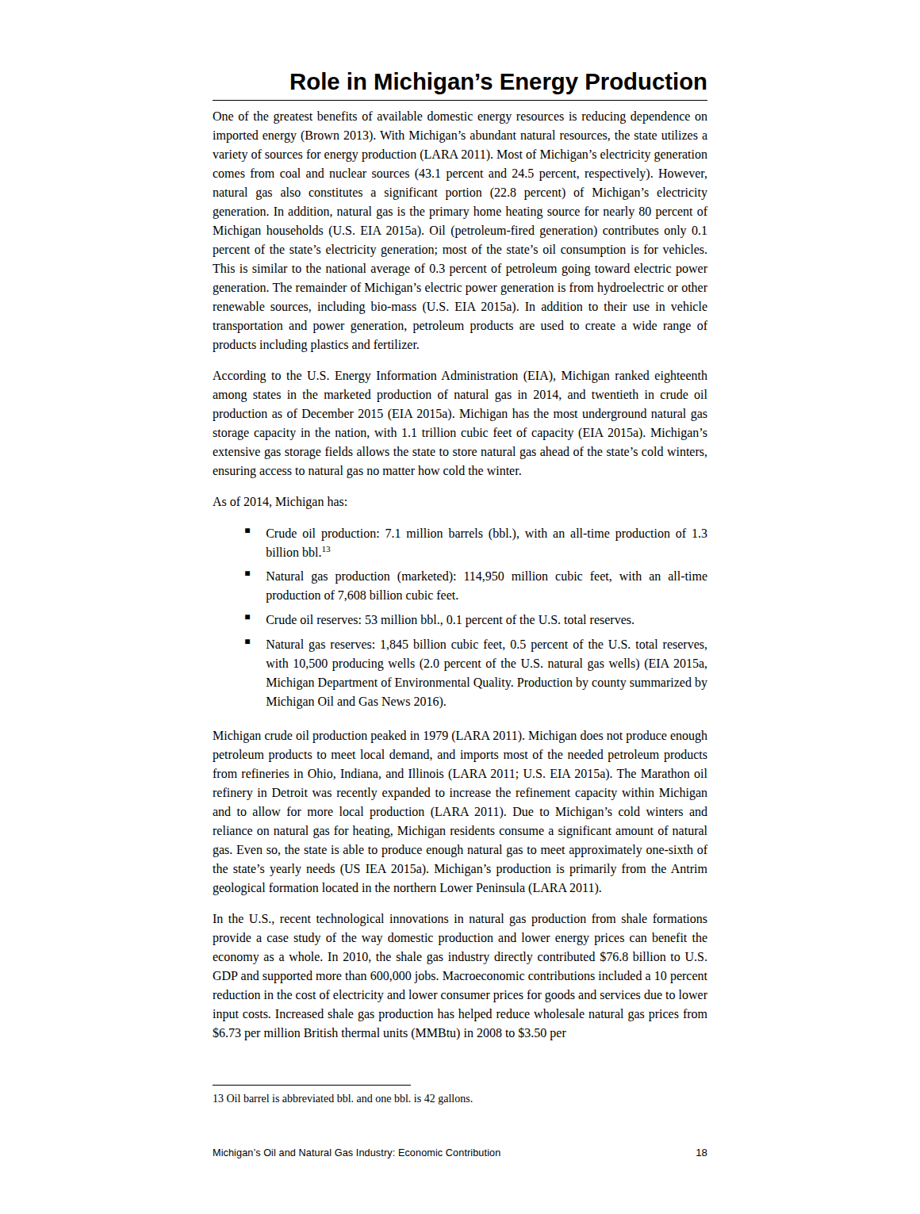Role in Michigan’s Energy Production
One of the greatest benefits of available domestic energy resources is reducing dependence on imported energy (Brown 2013). With Michigan’s abundant natural resources, the state utilizes a variety of sources for energy production (LARA 2011). Most of Michigan’s electricity generation comes from coal and nuclear sources (43.1 percent and 24.5 percent, respectively). However, natural gas also constitutes a significant portion (22.8 percent) of Michigan’s electricity generation. In addition, natural gas is the primary home heating source for nearly 80 percent of Michigan households (U.S. EIA 2015a). Oil (petroleum-fired generation) contributes only 0.1 percent of the state’s electricity generation; most of the state’s oil consumption is for vehicles. This is similar to the national average of 0.3 percent of petroleum going toward electric power generation. The remainder of Michigan’s electric power generation is from hydroelectric or other renewable sources, including bio-mass (U.S. EIA 2015a). In addition to their use in vehicle transportation and power generation, petroleum products are used to create a wide range of products including plastics and fertilizer.
According to the U.S. Energy Information Administration (EIA), Michigan ranked eighteenth among states in the marketed production of natural gas in 2014, and twentieth in crude oil production as of December 2015 (EIA 2015a). Michigan has the most underground natural gas storage capacity in the nation, with 1.1 trillion cubic feet of capacity (EIA 2015a). Michigan’s extensive gas storage fields allows the state to store natural gas ahead of the state’s cold winters, ensuring access to natural gas no matter how cold the winter.
As of 2014, Michigan has:
Crude oil production: 7.1 million barrels (bbl.), with an all-time production of 1.3 billion bbl.13
Natural gas production (marketed): 114,950 million cubic feet, with an all-time production of 7,608 billion cubic feet.
Crude oil reserves: 53 million bbl., 0.1 percent of the U.S. total reserves.
Natural gas reserves: 1,845 billion cubic feet, 0.5 percent of the U.S. total reserves, with 10,500 producing wells (2.0 percent of the U.S. natural gas wells) (EIA 2015a, Michigan Department of Environmental Quality. Production by county summarized by Michigan Oil and Gas News 2016).
Michigan crude oil production peaked in 1979 (LARA 2011). Michigan does not produce enough petroleum products to meet local demand, and imports most of the needed petroleum products from refineries in Ohio, Indiana, and Illinois (LARA 2011; U.S. EIA 2015a). The Marathon oil refinery in Detroit was recently expanded to increase the refinement capacity within Michigan and to allow for more local production (LARA 2011). Due to Michigan’s cold winters and reliance on natural gas for heating, Michigan residents consume a significant amount of natural gas. Even so, the state is able to produce enough natural gas to meet approximately one-sixth of the state’s yearly needs (US IEA 2015a). Michigan’s production is primarily from the Antrim geological formation located in the northern Lower Peninsula (LARA 2011).
In the U.S., recent technological innovations in natural gas production from shale formations provide a case study of the way domestic production and lower energy prices can benefit the economy as a whole. In 2010, the shale gas industry directly contributed $76.8 billion to U.S. GDP and supported more than 600,000 jobs. Macroeconomic contributions included a 10 percent reduction in the cost of electricity and lower consumer prices for goods and services due to lower input costs. Increased shale gas production has helped reduce wholesale natural gas prices from $6.73 per million British thermal units (MMBtu) in 2008 to $3.50 per
13 Oil barrel is abbreviated bbl. and one bbl. is 42 gallons.
Michigan’s Oil and Natural Gas Industry: Economic Contribution 18